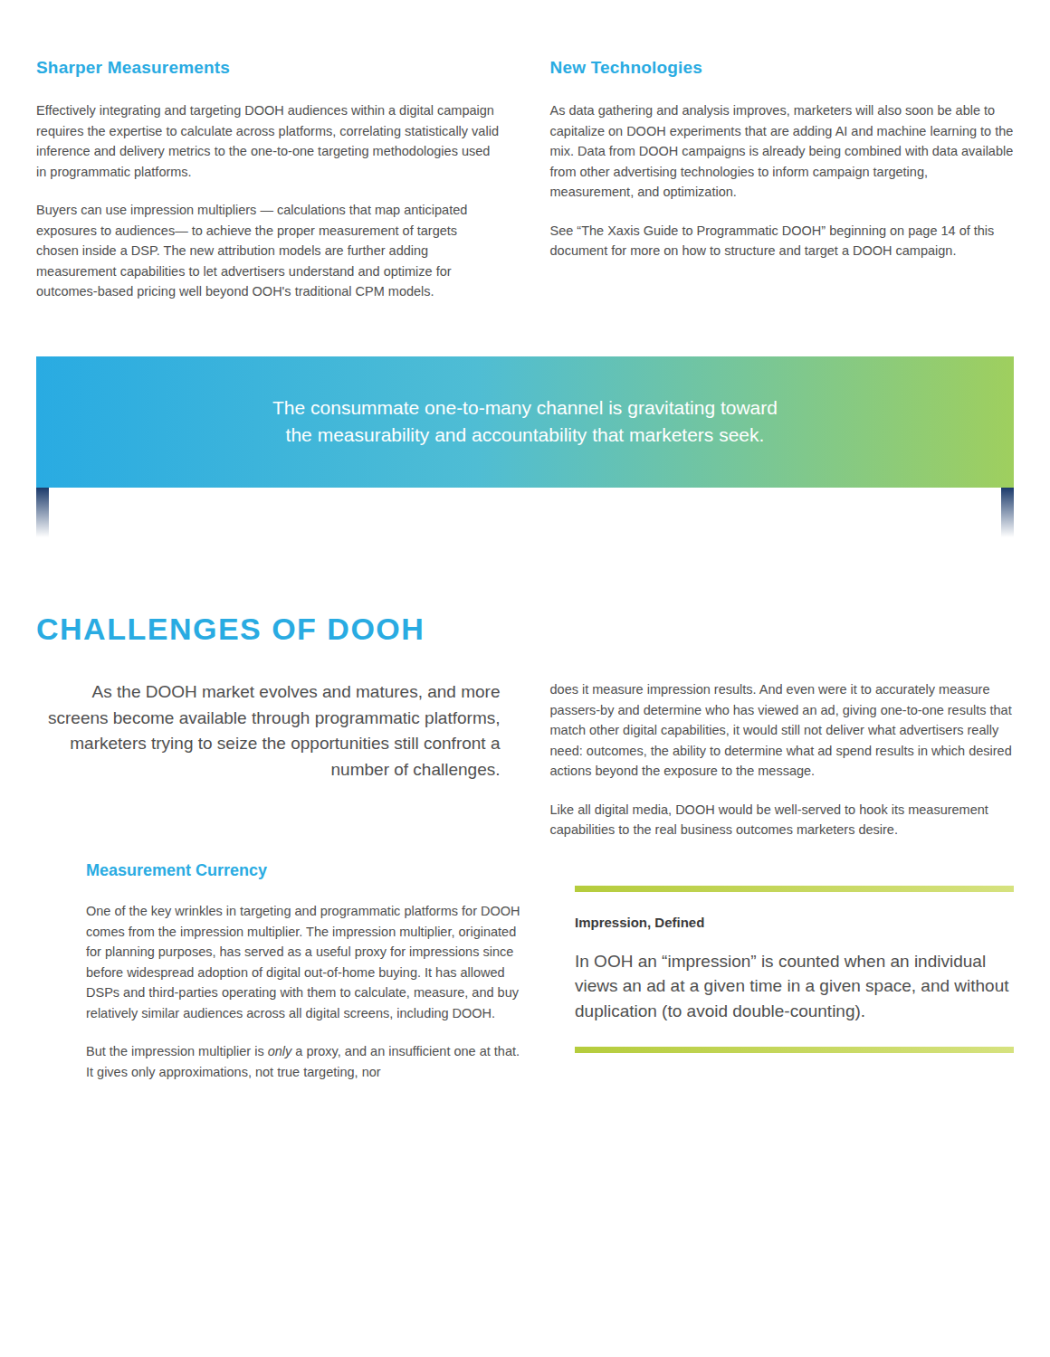09
Sharper Measurements
Effectively integrating and targeting DOOH audiences within a digital campaign requires the expertise to calculate across platforms, correlating statistically valid inference and delivery metrics to the one-to-one targeting methodologies used in programmatic platforms.
Buyers can use impression multipliers — calculations that map anticipated exposures to audiences— to achieve the proper measurement of targets chosen inside a DSP. The new attribution models are further adding measurement capabilities to let advertisers understand and optimize for outcomes-based pricing well beyond OOH's traditional CPM models.
New Technologies
As data gathering and analysis improves, marketers will also soon be able to capitalize on DOOH experiments that are adding AI and machine learning to the mix. Data from DOOH campaigns is already being combined with data available from other advertising technologies to inform campaign targeting, measurement, and optimization.
See “The Xaxis Guide to Programmatic DOOH” beginning on page 14 of this document for more on how to structure and target a DOOH campaign.
The consummate one-to-many channel is gravitating toward
the measurability and accountability that marketers seek.
CHALLENGES OF DOOH
As the DOOH market evolves and matures, and more screens become available through programmatic platforms, marketers trying to seize the opportunities still confront a number of challenges.
does it measure impression results. And even were it to accurately measure passers-by and determine who has viewed an ad, giving one-to-one results that match other digital capabilities, it would still not deliver what advertisers really need: outcomes, the ability to determine what ad spend results in which desired actions beyond the exposure to the message.
Like all digital media, DOOH would be well-served to hook its measurement capabilities to the real business outcomes marketers desire.
Measurement Currency
One of the key wrinkles in targeting and programmatic platforms for DOOH comes from the impression multiplier. The impression multiplier, originated for planning purposes, has served as a useful proxy for impressions since before widespread adoption of digital out-of-home buying. It has allowed DSPs and third-parties operating with them to calculate, measure, and buy relatively similar audiences across all digital screens, including DOOH.
But the impression multiplier is only a proxy, and an insufficient one at that. It gives only approximations, not true targeting, nor
Impression, Defined
In OOH an “impression” is counted when an individual views an ad at a given time in a given space, and without duplication (to avoid double-counting).